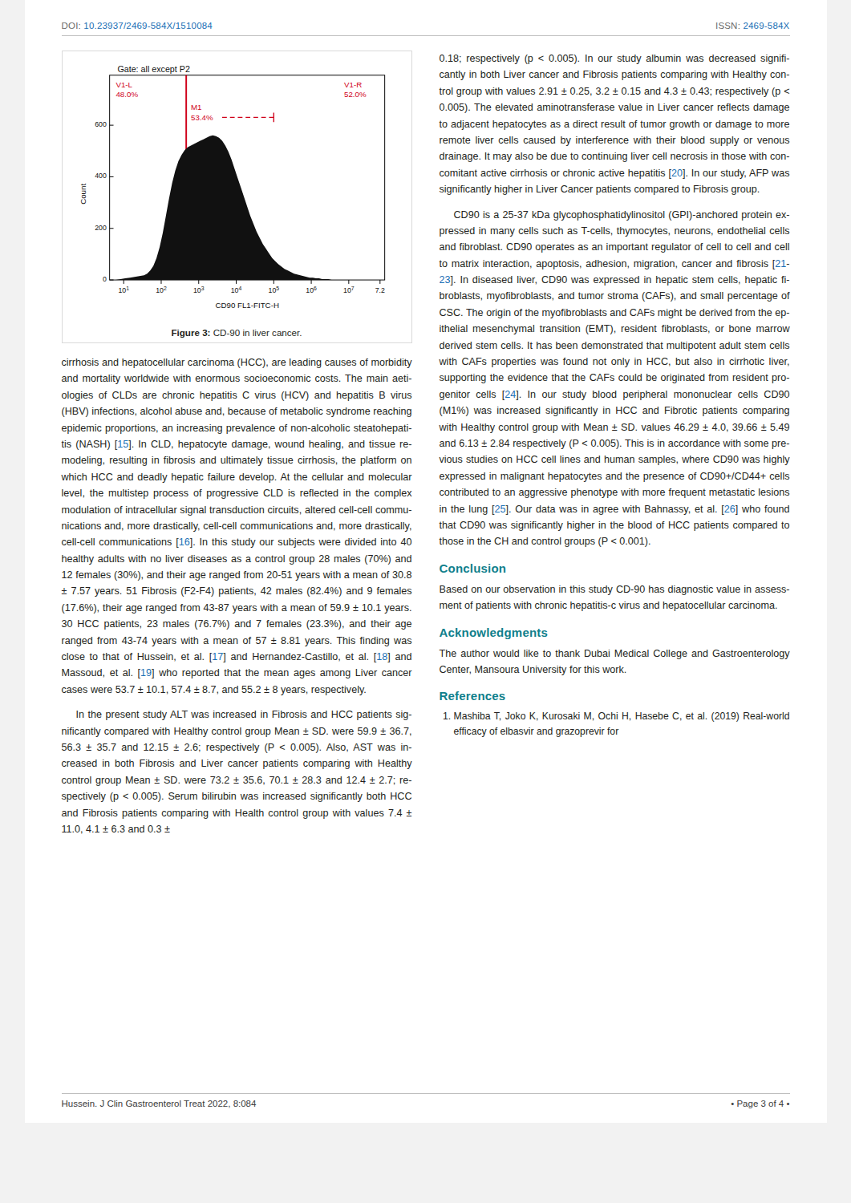DOI: 10.23937/2469-584X/1510084
ISSN: 2469-584X
Gate: all except P2 0 200 400 600 Count 101 102 103 104 105 106 107 7.2 CD90 FL1-FITC-H V1-L 48.0% V1-R 52.0% M1 53.4%
Figure 3: CD-90 in liver cancer.
cirrhosis and hepatocellular carcinoma (HCC), are leading causes of morbidity and mortality worldwide with enormous socioeconomic costs. The main aetiologies of CLDs are chronic hepatitis C virus (HCV) and hepatitis B virus (HBV) infections, alcohol abuse and, because of metabolic syndrome reaching epidemic proportions, an increasing prevalence of non-alcoholic steatohepatitis (NASH) [15]. In CLD, hepatocyte damage, wound healing, and tissue remodeling, resulting in fibrosis and ultimately tissue cirrhosis, the platform on which HCC and deadly hepatic failure develop. At the cellular and molecular level, the multistep process of progressive CLD is reflected in the complex modulation of intracellular signal transduction circuits, altered cell-cell communications and, more drastically, cell-cell communications and, more drastically, cell-cell communications [16]. In this study our subjects were divided into 40 healthy adults with no liver diseases as a control group 28 males (70%) and 12 females (30%), and their age ranged from 20-51 years with a mean of 30.8 ± 7.57 years. 51 Fibrosis (F2-F4) patients, 42 males (82.4%) and 9 females (17.6%), their age ranged from 43-87 years with a mean of 59.9 ± 10.1 years. 30 HCC patients, 23 males (76.7%) and 7 females (23.3%), and their age ranged from 43-74 years with a mean of 57 ± 8.81 years. This finding was close to that of Hussein, et al. [17] and Hernandez-Castillo, et al. [18] and Massoud, et al. [19] who reported that the mean ages among Liver cancer cases were 53.7 ± 10.1, 57.4 ± 8.7, and 55.2 ± 8 years, respectively.
In the present study ALT was increased in Fibrosis and HCC patients significantly compared with Healthy control group Mean ± SD. were 59.9 ± 36.7, 56.3 ± 35.7 and 12.15 ± 2.6; respectively (P < 0.005). Also, AST was increased in both Fibrosis and Liver cancer patients comparing with Healthy control group Mean ± SD. were 73.2 ± 35.6, 70.1 ± 28.3 and 12.4 ± 2.7; respectively (p < 0.005). Serum bilirubin was increased significantly both HCC and Fibrosis patients comparing with Health control group with values 7.4 ± 11.0, 4.1 ± 6.3 and 0.3 ±
0.18; respectively (p < 0.005). In our study albumin was decreased significantly in both Liver cancer and Fibrosis patients comparing with Healthy control group with values 2.91 ± 0.25, 3.2 ± 0.15 and 4.3 ± 0.43; respectively (p < 0.005). The elevated aminotransferase value in Liver cancer reflects damage to adjacent hepatocytes as a direct result of tumor growth or damage to more remote liver cells caused by interference with their blood supply or venous drainage. It may also be due to continuing liver cell necrosis in those with concomitant active cirrhosis or chronic active hepatitis [20]. In our study, AFP was significantly higher in Liver Cancer patients compared to Fibrosis group.
CD90 is a 25-37 kDa glycophosphatidylinositol (GPI)-anchored protein expressed in many cells such as T-cells, thymocytes, neurons, endothelial cells and fibroblast. CD90 operates as an important regulator of cell to cell and cell to matrix interaction, apoptosis, adhesion, migration, cancer and fibrosis [21-23]. In diseased liver, CD90 was expressed in hepatic stem cells, hepatic fibroblasts, myofibroblasts, and tumor stroma (CAFs), and small percentage of CSC. The origin of the myofibroblasts and CAFs might be derived from the epithelial mesenchymal transition (EMT), resident fibroblasts, or bone marrow derived stem cells. It has been demonstrated that multipotent adult stem cells with CAFs properties was found not only in HCC, but also in cirrhotic liver, supporting the evidence that the CAFs could be originated from resident progenitor cells [24]. In our study blood peripheral mononuclear cells CD90 (M1%) was increased significantly in HCC and Fibrotic patients comparing with Healthy control group with Mean ± SD. values 46.29 ± 4.0, 39.66 ± 5.49 and 6.13 ± 2.84 respectively (P < 0.005). This is in accordance with some previous studies on HCC cell lines and human samples, where CD90 was highly expressed in malignant hepatocytes and the presence of CD90+/CD44+ cells contributed to an aggressive phenotype with more frequent metastatic lesions in the lung [25]. Our data was in agree with Bahnassy, et al. [26] who found that CD90 was significantly higher in the blood of HCC patients compared to those in the CH and control groups (P < 0.001).
Conclusion
Based on our observation in this study CD-90 has diagnostic value in assessment of patients with chronic hepatitis-c virus and hepatocellular carcinoma.
Acknowledgments
The author would like to thank Dubai Medical College and Gastroenterology Center, Mansoura University for this work.
References
Mashiba T, Joko K, Kurosaki M, Ochi H, Hasebe C, et al. (2019) Real-world efficacy of elbasvir and grazoprevir for
Hussein. J Clin Gastroenterol Treat 2022, 8:084
• Page 3 of 4 •